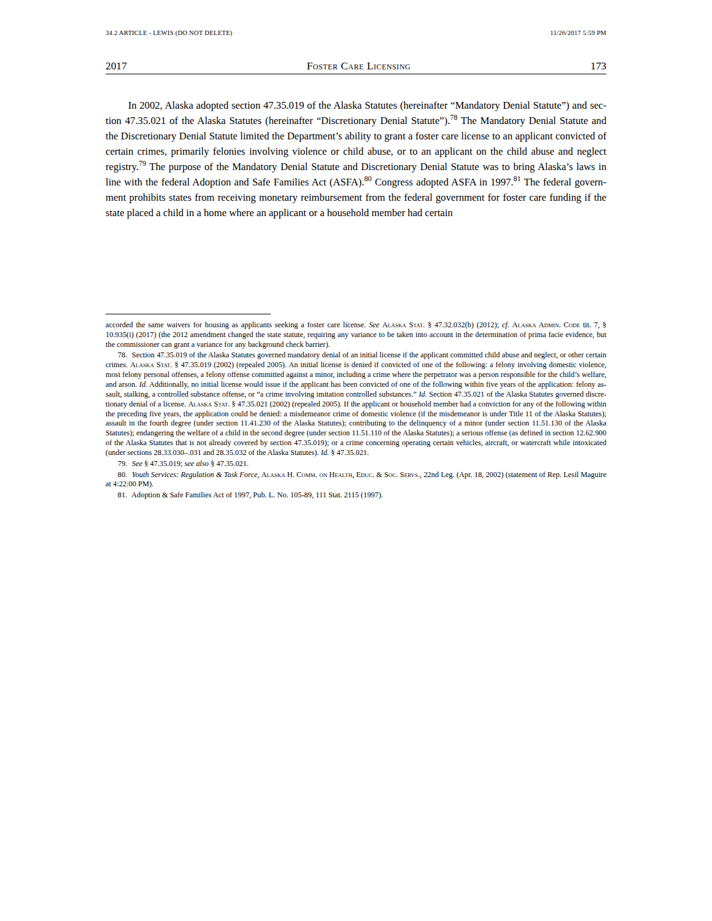34.2 ARTICLE - LEWIS (DO NOT DELETE) 11/26/2017 5:59 PM
2017 Foster Care Licensing 173
In 2002, Alaska adopted section 47.35.019 of the Alaska Statutes (hereinafter “Mandatory Denial Statute”) and section 47.35.021 of the Alaska Statutes (hereinafter “Discretionary Denial Statute”).78 The Mandatory Denial Statute and the Discretionary Denial Statute limited the Department’s ability to grant a foster care license to an applicant convicted of certain crimes, primarily felonies involving violence or child abuse, or to an applicant on the child abuse and neglect registry.79 The purpose of the Mandatory Denial Statute and Discretionary Denial Statute was to bring Alaska’s laws in line with the federal Adoption and Safe Families Act (ASFA).80 Congress adopted ASFA in 1997.81 The federal government prohibits states from receiving monetary reimbursement from the federal government for foster care funding if the state placed a child in a home where an applicant or a household member had certain
accorded the same waivers for housing as applicants seeking a foster care license. See Alaska Stat. § 47.32.032(b) (2012); cf. Alaska Admin. Code tit. 7, § 10.935(i) (2017) (the 2012 amendment changed the state statute, requiring any variance to be taken into account in the determination of prima facie evidence, but the commissioner can grant a variance for any background check barrier).
78. Section 47.35.019 of the Alaska Statutes governed mandatory denial of an initial license if the applicant committed child abuse and neglect, or other certain crimes. Alaska Stat. § 47.35.019 (2002) (repealed 2005). An initial license is denied if convicted of one of the following: a felony involving domestic violence, most felony personal offenses, a felony offense committed against a minor, including a crime where the perpetrator was a person responsible for the child’s welfare, and arson. Id. Additionally, no initial license would issue if the applicant has been convicted of one of the following within five years of the application: felony assault, stalking, a controlled substance offense, or “a crime involving imitation controlled substances.” Id. Section 47.35.021 of the Alaska Statutes governed discretionary denial of a license. Alaska Stat. § 47.35.021 (2002) (repealed 2005). If the applicant or household member had a conviction for any of the following within the preceding five years, the application could be denied: a misdemeanor crime of domestic violence (if the misdemeanor is under Title 11 of the Alaska Statutes); assault in the fourth degree (under section 11.41.230 of the Alaska Statutes); contributing to the delinquency of a minor (under section 11.51.130 of the Alaska Statutes); endangering the welfare of a child in the second degree (under section 11.51.110 of the Alaska Statutes); a serious offense (as defined in section 12.62.900 of the Alaska Statutes that is not already covered by section 47.35.019); or a crime concerning operating certain vehicles, aircraft, or watercraft while intoxicated (under sections 28.33.030–.031 and 28.35.032 of the Alaska Statutes). Id. § 47.35.021.
79. See § 47.35.019; see also § 47.35.021.
80. Youth Services: Regulation & Task Force, Alaska H. Comm. on Health, Educ. & Soc. Servs., 22nd Leg. (Apr. 18, 2002) (statement of Rep. Lesil Maguire at 4:22:00 PM).
81. Adoption & Safe Families Act of 1997, Pub. L. No. 105-89, 111 Stat. 2115 (1997).